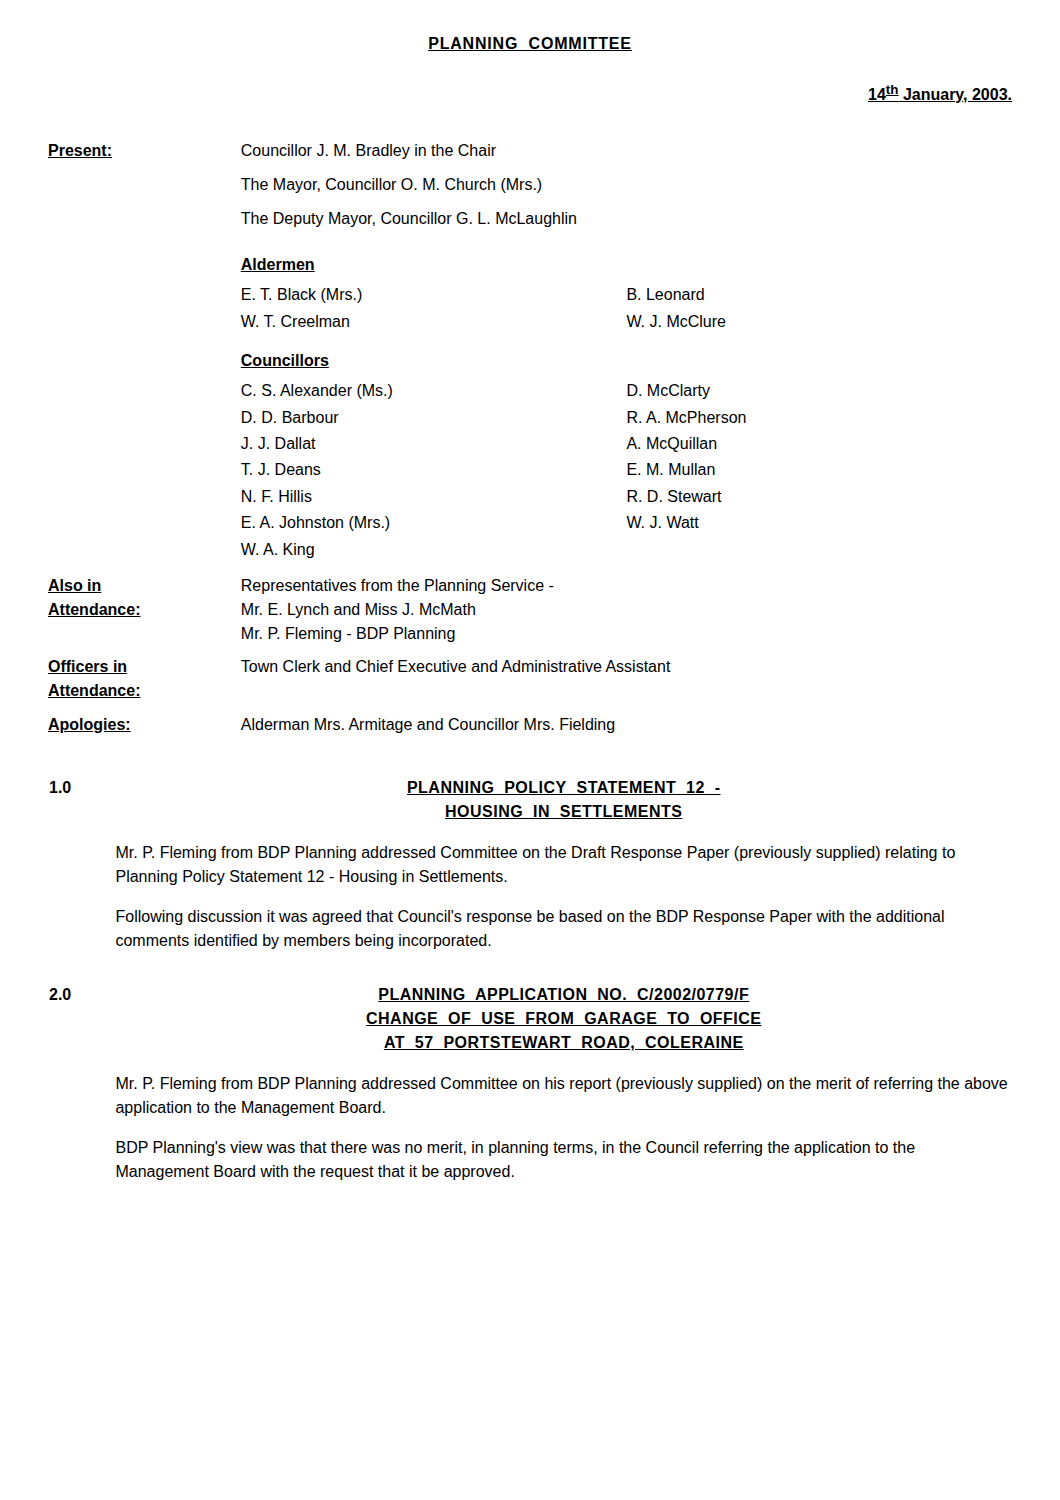PLANNING COMMITTEE
14th January, 2003.
| Present: | Councillor J. M. Bradley in the Chair |
| | The Mayor, Councillor O. M. Church (Mrs.) |
| | The Deputy Mayor, Councillor G. L. McLaughlin |
| | Aldermen / E. T. Black (Mrs.) / B. Leonard / / W. T. Creelman / W. J. McClure / Councillors / C. S. Alexander (Ms.) / D. McClarty / / D. D. Barbour / R. A. McPherson / / J. J. Dallat / A. McQuillan / / T. J. Deans / E. M. Mullan / / N. F. Hillis / R. D. Stewart / / E. A. Johnston (Mrs.) / W. J. Watt / / W. A. King / / |
| Also in Attendance: | Representatives from the Planning Service - Mr. E. Lynch and Miss J. McMath Mr. P. Fleming - BDP Planning |
| Officers in Attendance: | Town Clerk and Chief Executive and Administrative Assistant |
| Apologies: | Alderman Mrs. Armitage and Councillor Mrs. Fielding |
| 1.0 | PLANNING POLICY STATEMENT 12 - HOUSING IN SETTLEMENTS |
Mr. P. Fleming from BDP Planning addressed Committee on the Draft Response Paper (previously supplied) relating to Planning Policy Statement 12 - Housing in Settlements.
Following discussion it was agreed that Council's response be based on the BDP Response Paper with the additional comments identified by members being incorporated.
| 2.0 | PLANNING APPLICATION NO. C/2002/0779/F CHANGE OF USE FROM GARAGE TO OFFICE AT 57 PORTSTEWART ROAD, COLERAINE |
Mr. P. Fleming from BDP Planning addressed Committee on his report (previously supplied) on the merit of referring the above application to the Management Board.
BDP Planning's view was that there was no merit, in planning terms, in the Council referring the application to the Management Board with the request that it be approved.